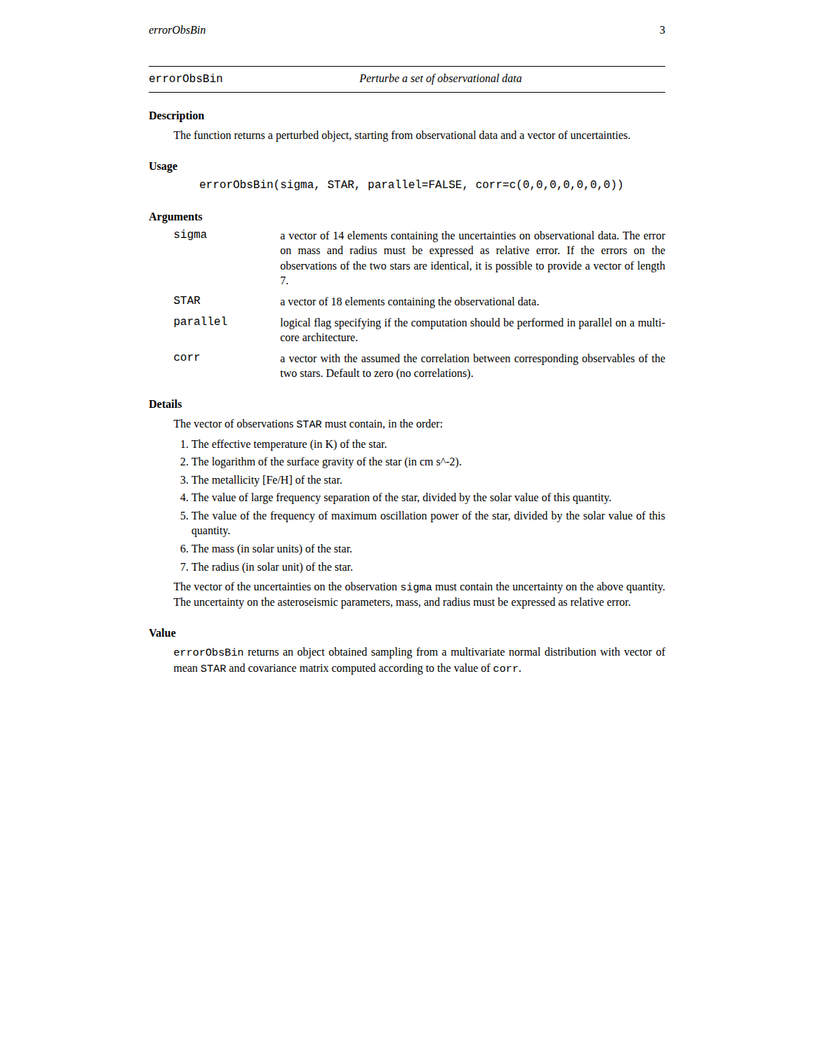errorObsBin 3
errorObsBin Perturbe a set of observational data
Description
The function returns a perturbed object, starting from observational data and a vector of uncertainties.
Usage
errorObsBin(sigma, STAR, parallel=FALSE, corr=c(0,0,0,0,0,0,0))
Arguments
sigma
a vector of 14 elements containing the uncertainties on observational data. The error on mass and radius must be expressed as relative error. If the errors on the observations of the two stars are identical, it is possible to provide a vector of length 7.
STAR
a vector of 18 elements containing the observational data.
parallel
logical flag specifying if the computation should be performed in parallel on a multi-core architecture.
corr
a vector with the assumed the correlation between corresponding observables of the two stars. Default to zero (no correlations).
Details
The vector of observations STAR must contain, in the order:
The effective temperature (in K) of the star.
The logarithm of the surface gravity of the star (in cm s^-2).
The metallicity [Fe/H] of the star.
The value of large frequency separation of the star, divided by the solar value of this quantity.
The value of the frequency of maximum oscillation power of the star, divided by the solar value of this quantity.
The mass (in solar units) of the star.
The radius (in solar unit) of the star.
The vector of the uncertainties on the observation sigma must contain the uncertainty on the above quantity. The uncertainty on the asteroseismic parameters, mass, and radius must be expressed as relative error.
Value
errorObsBin returns an object obtained sampling from a multivariate normal distribution with vector of mean STAR and covariance matrix computed according to the value of corr.